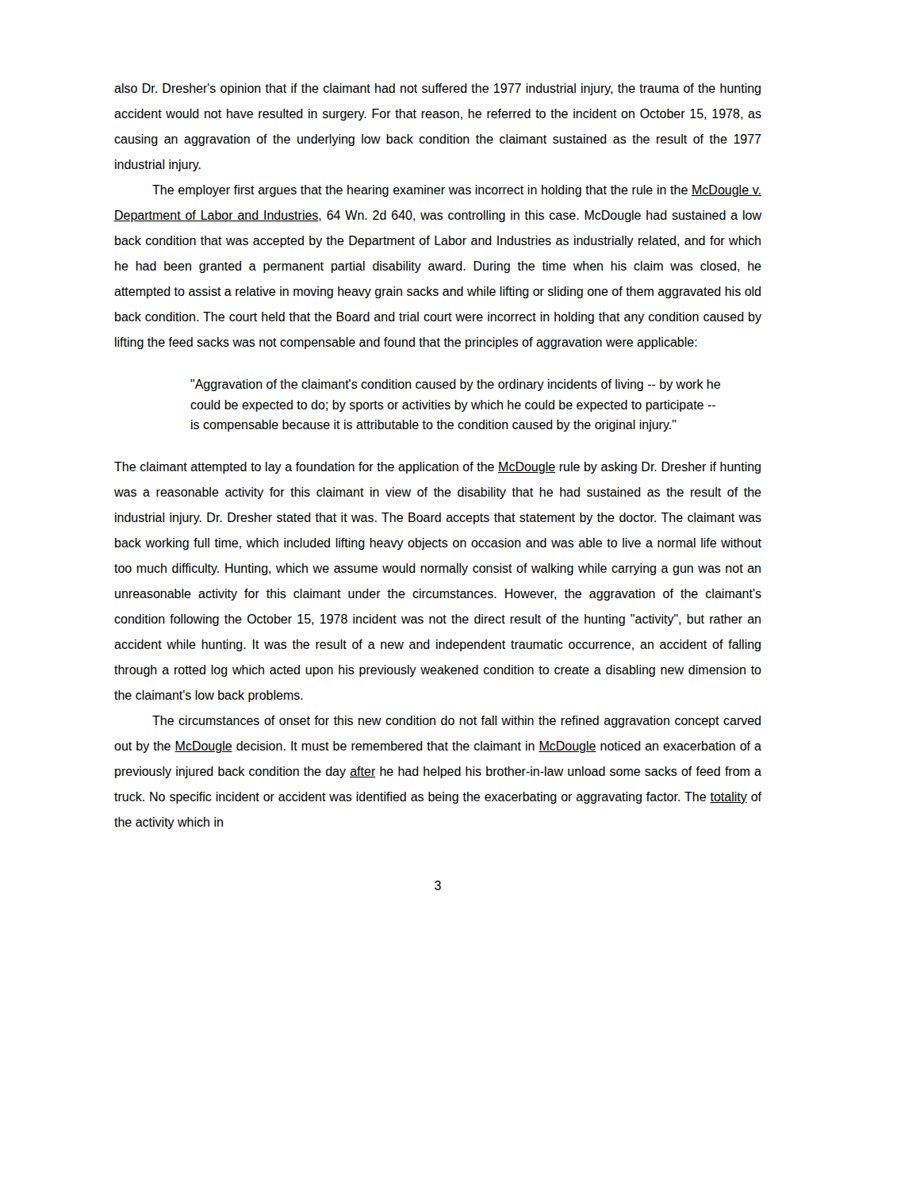also Dr. Dresher's opinion that if the claimant had not suffered the 1977 industrial injury, the trauma of the hunting accident would not have resulted in surgery. For that reason, he referred to the incident on October 15, 1978, as causing an aggravation of the underlying low back condition the claimant sustained as the result of the 1977 industrial injury.
The employer first argues that the hearing examiner was incorrect in holding that the rule in the McDougle v. Department of Labor and Industries, 64 Wn. 2d 640, was controlling in this case. McDougle had sustained a low back condition that was accepted by the Department of Labor and Industries as industrially related, and for which he had been granted a permanent partial disability award. During the time when his claim was closed, he attempted to assist a relative in moving heavy grain sacks and while lifting or sliding one of them aggravated his old back condition. The court held that the Board and trial court were incorrect in holding that any condition caused by lifting the feed sacks was not compensable and found that the principles of aggravation were applicable:
"Aggravation of the claimant's condition caused by the ordinary incidents of living -- by work he could be expected to do; by sports or activities by which he could be expected to participate -- is compensable because it is attributable to the condition caused by the original injury."
The claimant attempted to lay a foundation for the application of the McDougle rule by asking Dr. Dresher if hunting was a reasonable activity for this claimant in view of the disability that he had sustained as the result of the industrial injury. Dr. Dresher stated that it was. The Board accepts that statement by the doctor. The claimant was back working full time, which included lifting heavy objects on occasion and was able to live a normal life without too much difficulty. Hunting, which we assume would normally consist of walking while carrying a gun was not an unreasonable activity for this claimant under the circumstances. However, the aggravation of the claimant's condition following the October 15, 1978 incident was not the direct result of the hunting "activity", but rather an accident while hunting. It was the result of a new and independent traumatic occurrence, an accident of falling through a rotted log which acted upon his previously weakened condition to create a disabling new dimension to the claimant's low back problems.
The circumstances of onset for this new condition do not fall within the refined aggravation concept carved out by the McDougle decision. It must be remembered that the claimant in McDougle noticed an exacerbation of a previously injured back condition the day after he had helped his brother-in-law unload some sacks of feed from a truck. No specific incident or accident was identified as being the exacerbating or aggravating factor. The totality of the activity which in
3